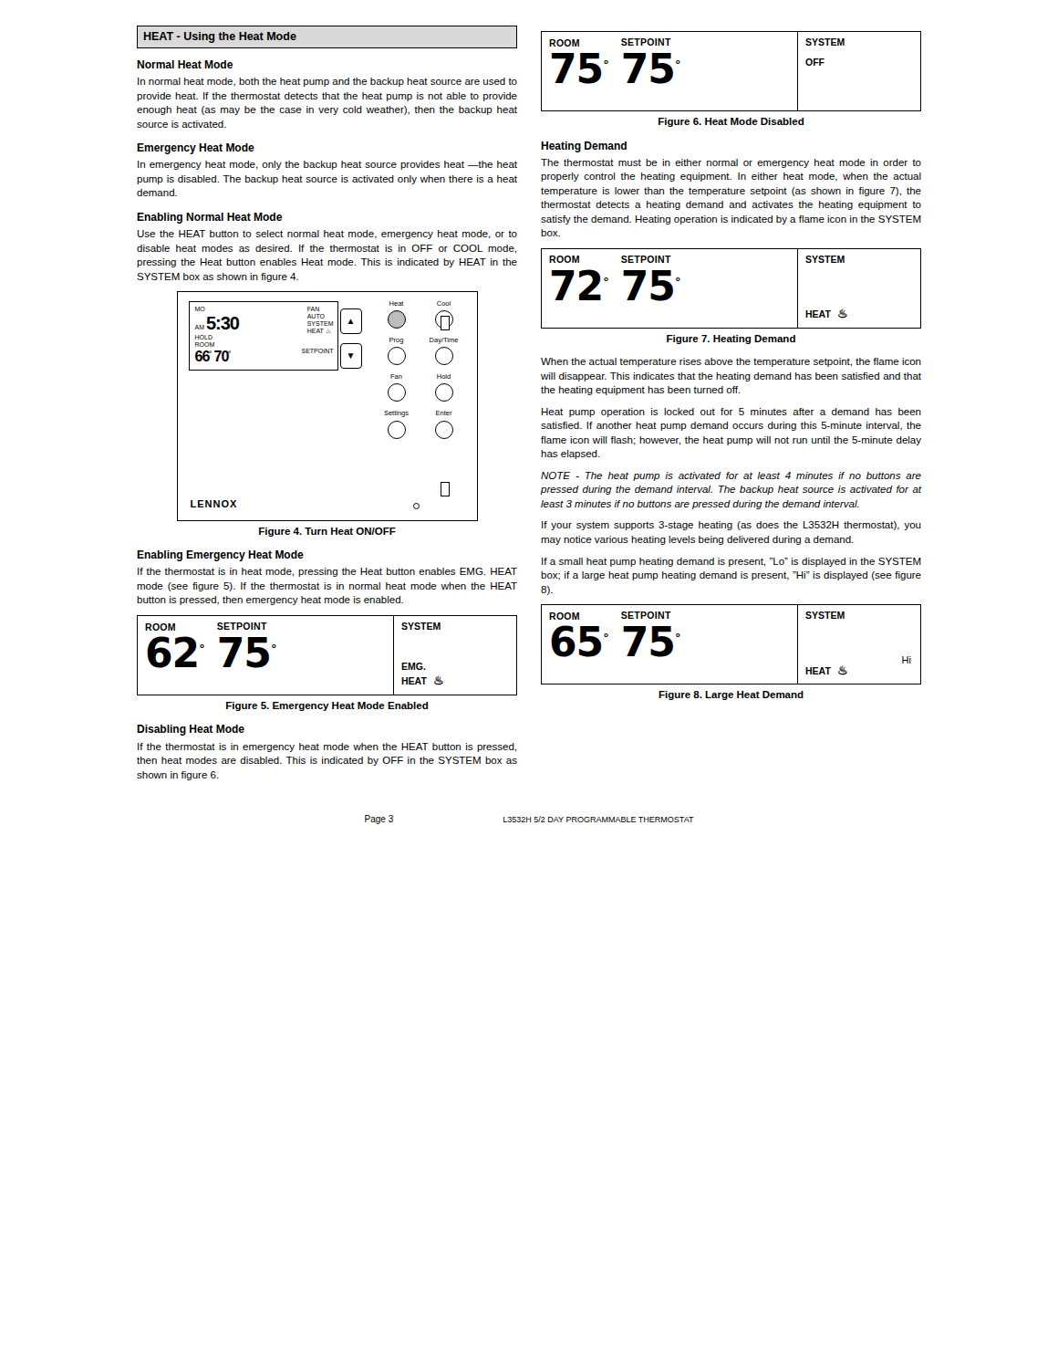HEAT - Using the Heat Mode
Normal Heat Mode
In normal heat mode, both the heat pump and the backup heat source are used to provide heat. If the thermostat detects that the heat pump is not able to provide enough heat (as may be the case in very cold weather), then the backup heat source is activated.
Emergency Heat Mode
In emergency heat mode, only the backup heat source provides heat —the heat pump is disabled. The backup heat source is activated only when there is a heat demand.
Enabling Normal Heat Mode
Use the HEAT button to select normal heat mode, emergency heat mode, or to disable heat modes as desired. If the thermostat is in OFF or COOL mode, pressing the Heat button enables Heat mode. This is indicated by HEAT in the SYSTEM box as shown in figure 4.
MO
AM 5:30
HOLD
ROOM
66° 70°
FAN
AUTO
SYSTEM
HEAT ♨
SETPOINT
▲
▼
Heat
Cool
Prog
Day/Time
Fan
Hold
Settings
Enter
LENNOX
Figure 4. Turn Heat ON/OFF
Enabling Emergency Heat Mode
If the thermostat is in heat mode, pressing the Heat button enables EMG. HEAT mode (see figure 5). If the thermostat is in normal heat mode when the HEAT button is pressed, then emergency heat mode is enabled.
ROOM
62°
SETPOINT
75°
SYSTEM
EMG.
HEAT ♨
Figure 5. Emergency Heat Mode Enabled
Disabling Heat Mode
If the thermostat is in emergency heat mode when the HEAT button is pressed, then heat modes are disabled. This is indicated by OFF in the SYSTEM box as shown in figure 6.
ROOM
75°
SETPOINT
75°
SYSTEM
OFF
Figure 6. Heat Mode Disabled
Heating Demand
The thermostat must be in either normal or emergency heat mode in order to properly control the heating equipment. In either heat mode, when the actual temperature is lower than the temperature setpoint (as shown in figure 7), the thermostat detects a heating demand and activates the heating equipment to satisfy the demand. Heating operation is indicated by a flame icon in the SYSTEM box.
ROOM
72°
SETPOINT
75°
SYSTEM
HEAT ♨
Figure 7. Heating Demand
When the actual temperature rises above the temperature setpoint, the flame icon will disappear. This indicates that the heating demand has been satisfied and that the heating equipment has been turned off.
Heat pump operation is locked out for 5 minutes after a demand has been satisfied. If another heat pump demand occurs during this 5-minute interval, the flame icon will flash; however, the heat pump will not run until the 5-minute delay has elapsed.
NOTE - The heat pump is activated for at least 4 minutes if no buttons are pressed during the demand interval. The backup heat source is activated for at least 3 minutes if no buttons are pressed during the demand interval.
If your system supports 3-stage heating (as does the L3532H thermostat), you may notice various heating levels being delivered during a demand.
If a small heat pump heating demand is present, ”Lo” is displayed in the SYSTEM box; if a large heat pump heating demand is present, ”Hi” is displayed (see figure 8).
ROOM
65°
SETPOINT
75°
SYSTEM
Hi
HEAT ♨
Figure 8. Large Heat Demand
Page 3
L3532H 5/2 DAY PROGRAMMABLE THERMOSTAT